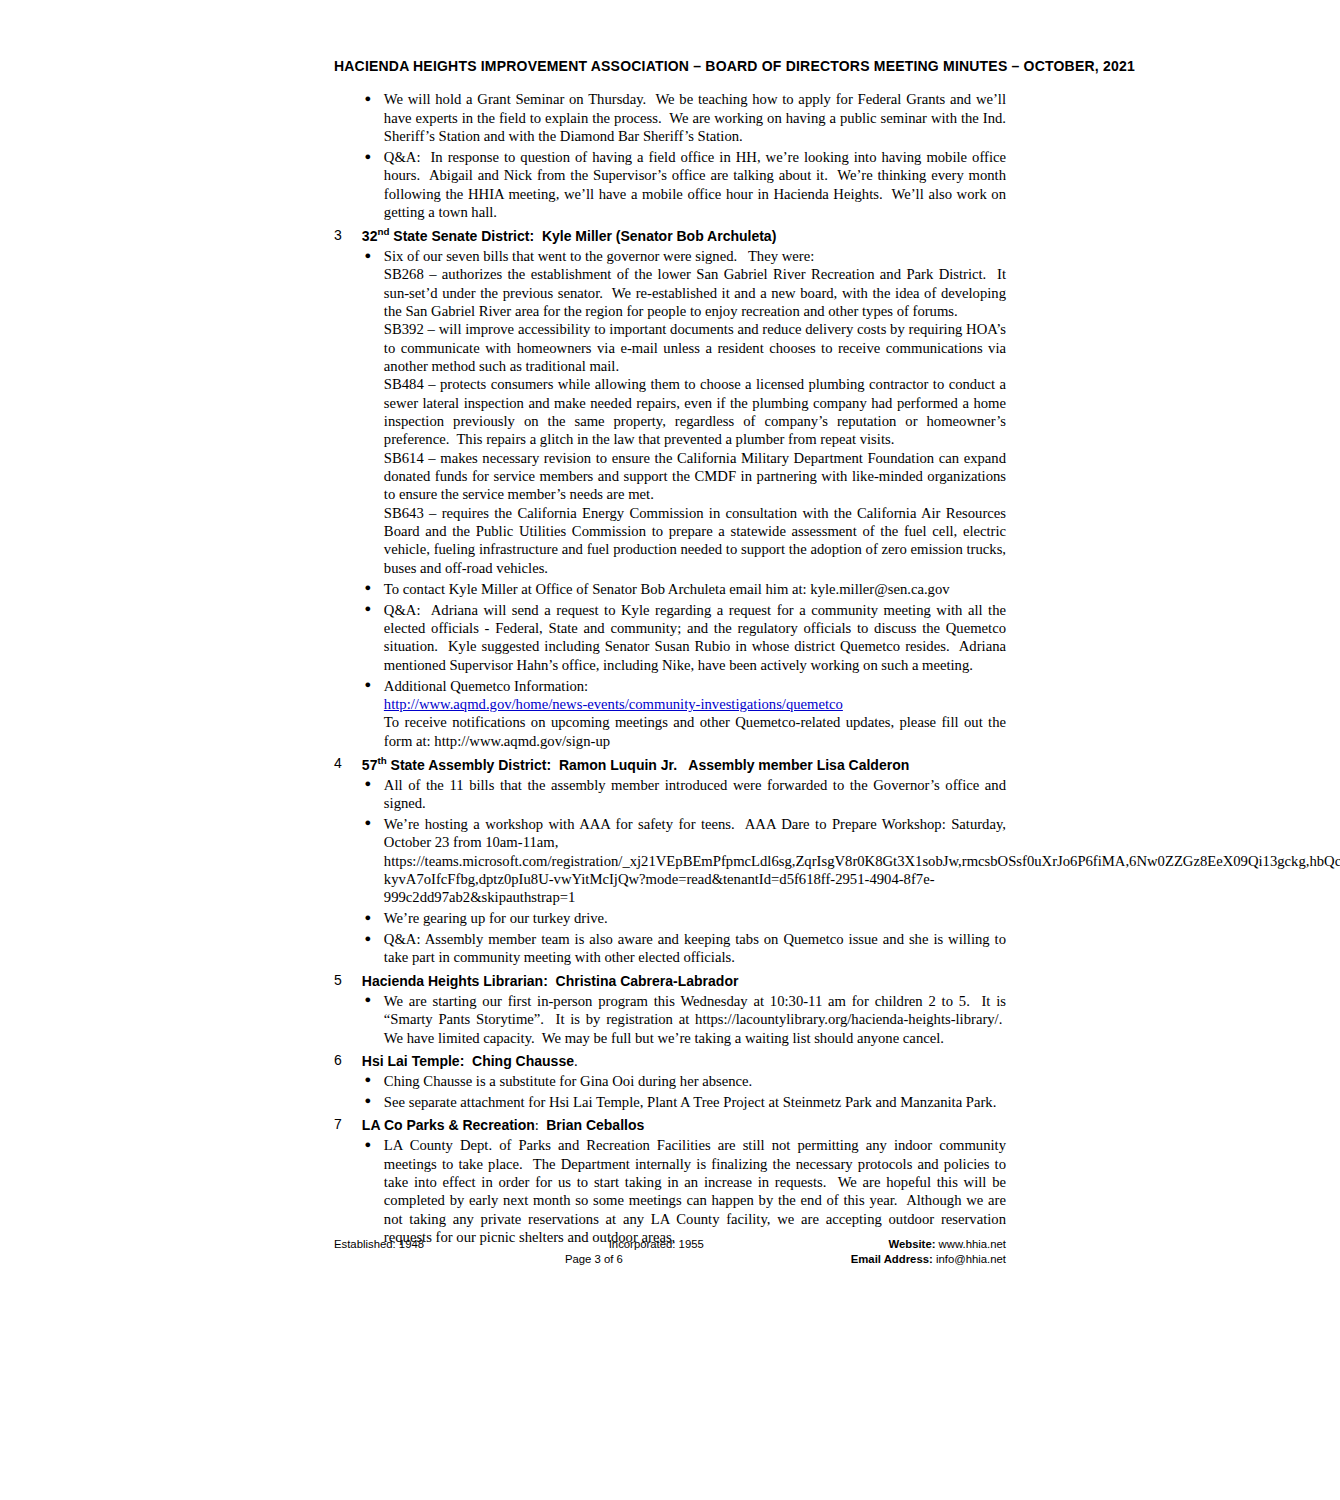HACIENDA HEIGHTS IMPROVEMENT ASSOCIATION – BOARD OF DIRECTORS MEETING MINUTES – OCTOBER, 2021
We will hold a Grant Seminar on Thursday. We be teaching how to apply for Federal Grants and we’ll have experts in the field to explain the process. We are working on having a public seminar with the Ind. Sheriff’s Station and with the Diamond Bar Sheriff’s Station.
Q&A: In response to question of having a field office in HH, we’re looking into having mobile office hours. Abigail and Nick from the Supervisor’s office are talking about it. We’re thinking every month following the HHIA meeting, we’ll have a mobile office hour in Hacienda Heights. We’ll also work on getting a town hall.
3 32nd State Senate District: Kyle Miller (Senator Bob Archuleta)
Six of our seven bills that went to the governor were signed. They were: SB268 – authorizes the establishment of the lower San Gabriel River Recreation and Park District. It sun-set’d under the previous senator. We re-established it and a new board, with the idea of developing the San Gabriel River area for the region for people to enjoy recreation and other types of forums. SB392 – will improve accessibility to important documents and reduce delivery costs by requiring HOA’s to communicate with homeowners via e-mail unless a resident chooses to receive communications via another method such as traditional mail. SB484 – protects consumers while allowing them to choose a licensed plumbing contractor to conduct a sewer lateral inspection and make needed repairs, even if the plumbing company had performed a home inspection previously on the same property, regardless of company’s reputation or homeowner’s preference. This repairs a glitch in the law that prevented a plumber from repeat visits. SB614 – makes necessary revision to ensure the California Military Department Foundation can expand donated funds for service members and support the CMDF in partnering with like-minded organizations to ensure the service member’s needs are met. SB643 – requires the California Energy Commission in consultation with the California Air Resources Board and the Public Utilities Commission to prepare a statewide assessment of the fuel cell, electric vehicle, fueling infrastructure and fuel production needed to support the adoption of zero emission trucks, buses and off-road vehicles.
To contact Kyle Miller at Office of Senator Bob Archuleta email him at: kyle.miller@sen.ca.gov
Q&A: Adriana will send a request to Kyle regarding a request for a community meeting with all the elected officials - Federal, State and community; and the regulatory officials to discuss the Quemetco situation. Kyle suggested including Senator Susan Rubio in whose district Quemetco resides. Adriana mentioned Supervisor Hahn’s office, including Nike, have been actively working on such a meeting.
Additional Quemetco Information: http://www.aqmd.gov/home/news-events/community-investigations/quemetco To receive notifications on upcoming meetings and other Quemetco-related updates, please fill out the form at: http://www.aqmd.gov/sign-up
4 57th State Assembly District: Ramon Luquin Jr. Assembly member Lisa Calderon
All of the 11 bills that the assembly member introduced were forwarded to the Governor’s office and signed.
We’re hosting a workshop with AAA for safety for teens. AAA Dare to Prepare Workshop: Saturday, October 23 from 10am-11am, https://teams.microsoft.com/registration/_xj21VEpBEmPfpmcLdl6sg,ZqrIsgV8r0K8Gt3X1sobJw,rmcsbOSsf0uXrJo6P6fiMA,6Nw0ZZGz8EeX09Qi13gckg,hbQcEzfi-kyvA7oIfcFfbg,dptz0pIu8U-vwYitMcIjQw?mode=read&tenantId=d5f618ff-2951-4904-8f7e-999c2dd97ab2&skipauthstrap=1
We’re gearing up for our turkey drive.
Q&A: Assembly member team is also aware and keeping tabs on Quemetco issue and she is willing to take part in community meeting with other elected officials.
5 Hacienda Heights Librarian: Christina Cabrera-Labrador
We are starting our first in-person program this Wednesday at 10:30-11 am for children 2 to 5. It is “Smarty Pants Storytime”. It is by registration at https://lacountylibrary.org/hacienda-heights-library/. We have limited capacity. We may be full but we’re taking a waiting list should anyone cancel.
6 Hsi Lai Temple: Ching Chausse.
Ching Chausse is a substitute for Gina Ooi during her absence.
See separate attachment for Hsi Lai Temple, Plant A Tree Project at Steinmetz Park and Manzanita Park.
7 LA Co Parks & Recreation: Brian Ceballos
LA County Dept. of Parks and Recreation Facilities are still not permitting any indoor community meetings to take place. The Department internally is finalizing the necessary protocols and policies to take into effect in order for us to start taking in an increase in requests. We are hopeful this will be completed by early next month so some meetings can happen by the end of this year. Although we are not taking any private reservations at any LA County facility, we are accepting outdoor reservation requests for our picnic shelters and outdoor areas,
Established: 1948
Incorporated: 1955
Website: www.hhia.net
Page 3 of 6
Email Address: info@hhia.net